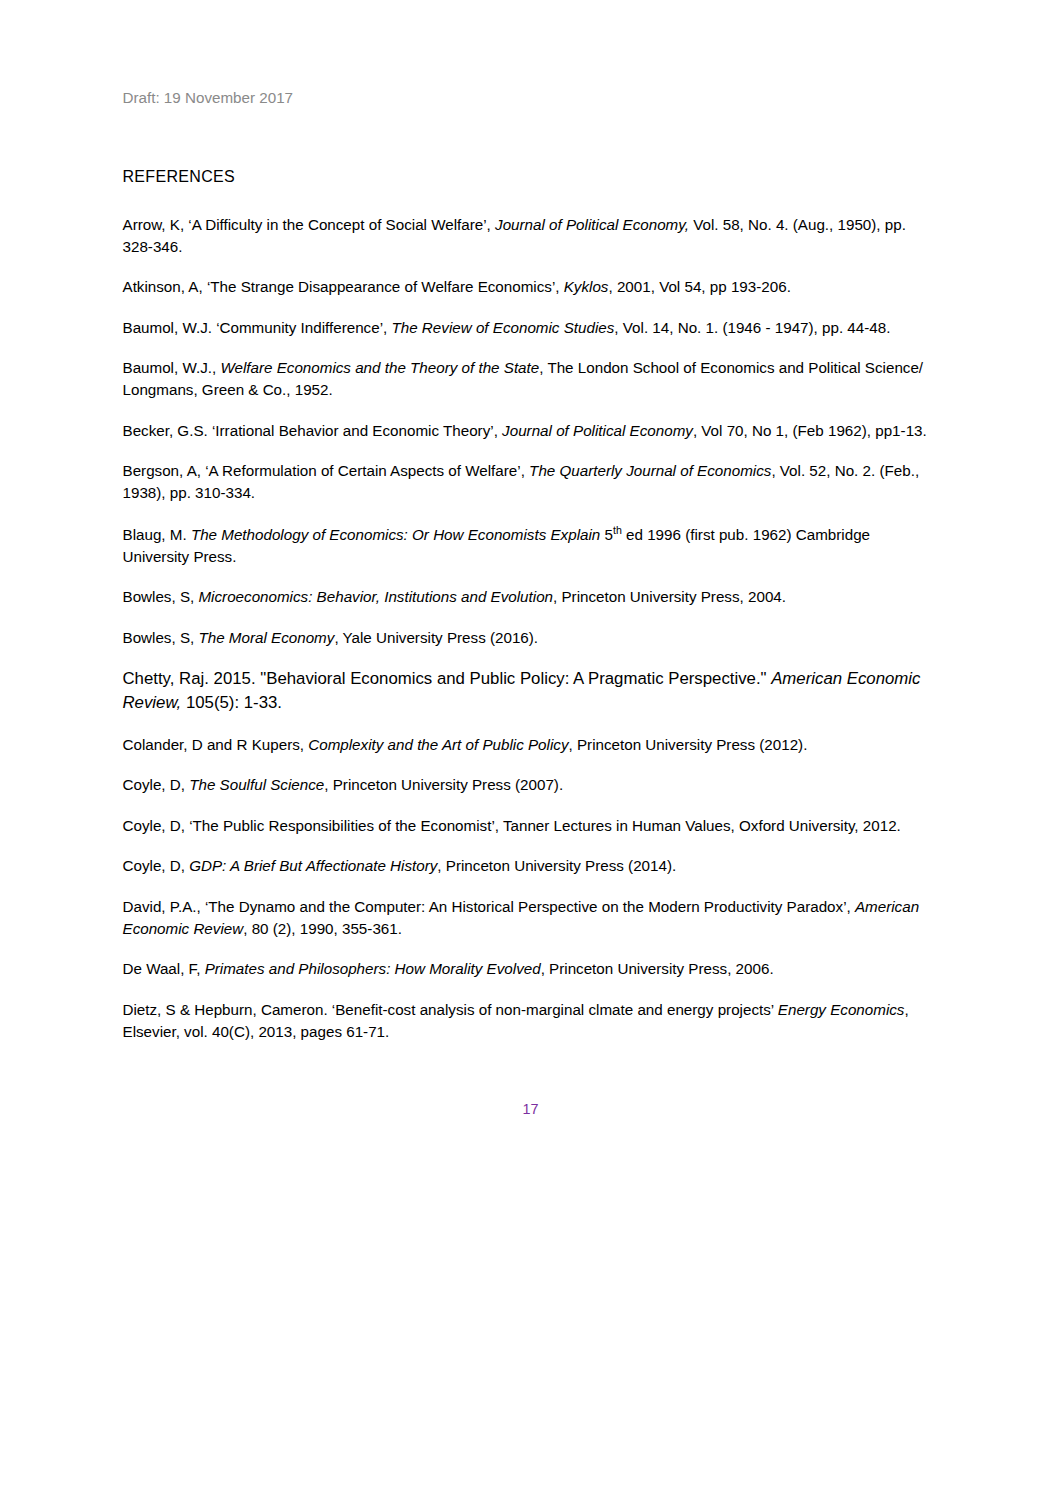Draft: 19 November 2017
REFERENCES
Arrow, K, ‘A Difficulty in the Concept of Social Welfare’, Journal of Political Economy, Vol. 58, No. 4. (Aug., 1950), pp. 328-346.
Atkinson, A, ‘The Strange Disappearance of Welfare Economics’, Kyklos, 2001, Vol 54, pp 193-206.
Baumol, W.J. ‘Community Indifference’, The Review of Economic Studies, Vol. 14, No. 1. (1946 - 1947), pp. 44-48.
Baumol, W.J., Welfare Economics and the Theory of the State, The London School of Economics and Political Science/ Longmans, Green & Co., 1952.
Becker, G.S. ‘Irrational Behavior and Economic Theory’, Journal of Political Economy, Vol 70, No 1, (Feb 1962), pp1-13.
Bergson, A, ‘A Reformulation of Certain Aspects of Welfare’, The Quarterly Journal of Economics, Vol. 52, No. 2. (Feb., 1938), pp. 310-334.
Blaug, M. The Methodology of Economics: Or How Economists Explain 5th ed 1996 (first pub. 1962) Cambridge University Press.
Bowles, S, Microeconomics: Behavior, Institutions and Evolution, Princeton University Press, 2004.
Bowles, S, The Moral Economy, Yale University Press (2016).
Chetty, Raj. 2015. "Behavioral Economics and Public Policy: A Pragmatic Perspective." American Economic Review, 105(5): 1-33.
Colander, D and R Kupers, Complexity and the Art of Public Policy, Princeton University Press (2012).
Coyle, D, The Soulful Science, Princeton University Press (2007).
Coyle, D, ‘The Public Responsibilities of the Economist’, Tanner Lectures in Human Values, Oxford University, 2012.
Coyle, D, GDP: A Brief But Affectionate History, Princeton University Press (2014).
David, P.A., ‘The Dynamo and the Computer: An Historical Perspective on the Modern Productivity Paradox’, American Economic Review, 80 (2), 1990, 355-361.
De Waal, F, Primates and Philosophers: How Morality Evolved, Princeton University Press, 2006.
Dietz, S & Hepburn, Cameron. ‘Benefit-cost analysis of non-marginal clmate and energy projects’ Energy Economics, Elsevier, vol. 40(C), 2013, pages 61-71.
17